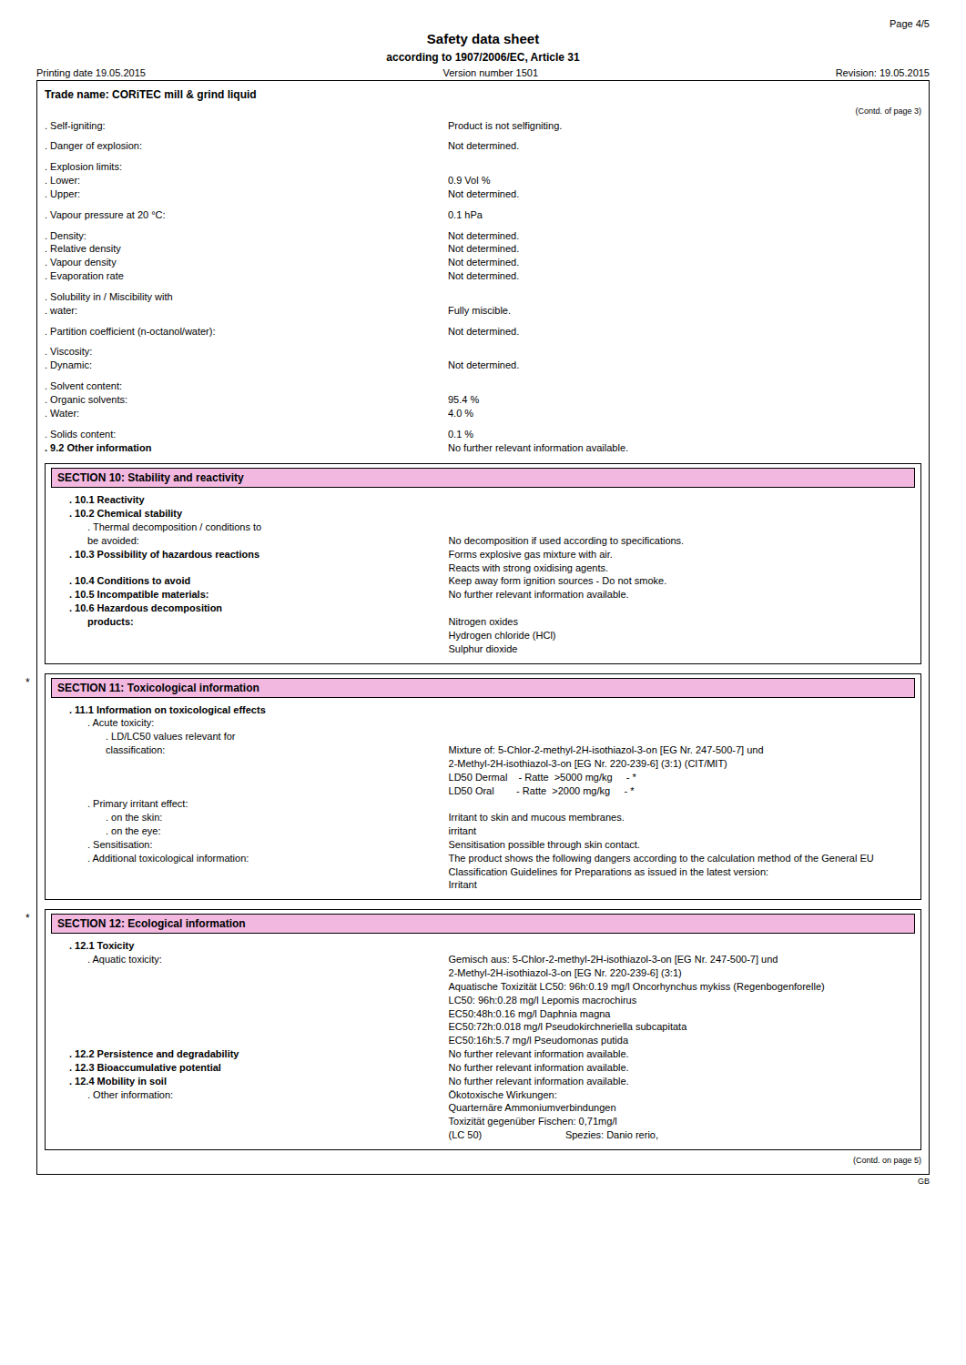Page 4/5
Safety data sheet
according to 1907/2006/EC, Article 31
Printing date 19.05.2015
Version number 1501
Revision: 19.05.2015
Trade name: CORiTEC mill & grind liquid
(Contd. of page 3)
| . Self-igniting: | Product is not selfigniting. |
| . Danger of explosion: | Not determined. |
| . Explosion limits: | |
| . Lower: | 0.9 Vol % |
| . Upper: | Not determined. |
| . Vapour pressure at 20 °C: | 0.1 hPa |
| . Density: | Not determined. |
| . Relative density | Not determined. |
| . Vapour density | Not determined. |
| . Evaporation rate | Not determined. |
| . Solubility in / Miscibility with | |
| . water: | Fully miscible. |
| . Partition coefficient (n-octanol/water): | Not determined. |
| . Viscosity: | |
| . Dynamic: | Not determined. |
| . Solvent content: | |
| . Organic solvents: | 95.4 % |
| . Water: | 4.0 % |
| . Solids content: | 0.1 % |
| . 9.2 Other information | No further relevant information available. |
SECTION 10: Stability and reactivity
| . 10.1 Reactivity | |
| . 10.2 Chemical stability | |
| . Thermal decomposition / conditions to | |
| be avoided: | No decomposition if used according to specifications. |
| . 10.3 Possibility of hazardous reactions | Forms explosive gas mixture with air. |
| | Reacts with strong oxidising agents. |
| . 10.4 Conditions to avoid | Keep away form ignition sources - Do not smoke. |
| . 10.5 Incompatible materials: | No further relevant information available. |
| . 10.6 Hazardous decomposition | |
| products: | Nitrogen oxides |
| | Hydrogen chloride (HCl) |
| | Sulphur dioxide |
*
SECTION 11: Toxicological information
| . 11.1 Information on toxicological effects | |
| . Acute toxicity: | |
| . LD/LC50 values relevant for | |
| classification: | Mixture of: 5-Chlor-2-methyl-2H-isothiazol-3-on [EG Nr. 247-500-7] und |
| | 2-Methyl-2H-isothiazol-3-on [EG Nr. 220-239-6] (3:1) (CIT/MIT) |
| | LD50 Dermal - Ratte >5000 mg/kg - * |
| | LD50 Oral - Ratte >2000 mg/kg - * |
| . Primary irritant effect: | |
| . on the skin: | Irritant to skin and mucous membranes. |
| . on the eye: | irritant |
| . Sensitisation: | Sensitisation possible through skin contact. |
| . Additional toxicological information: | The product shows the following dangers according to the calculation method of the General EU Classification Guidelines for Preparations as issued in the latest version: |
| | Irritant |
*
SECTION 12: Ecological information
| . 12.1 Toxicity | |
| . Aquatic toxicity: | Gemisch aus: 5-Chlor-2-methyl-2H-isothiazol-3-on [EG Nr. 247-500-7] und |
| | 2-Methyl-2H-isothiazol-3-on [EG Nr. 220-239-6] (3:1) |
| | Aquatische Toxizität LC50: 96h:0.19 mg/l Oncorhynchus mykiss (Regenbogenforelle) |
| | LC50: 96h:0.28 mg/l Lepomis macrochirus |
| | EC50:48h:0.16 mg/l Daphnia magna |
| | EC50:72h:0.018 mg/l Pseudokirchneriella subcapitata |
| | EC50:16h:5.7 mg/l Pseudomonas putida |
| . 12.2 Persistence and degradability | No further relevant information available. |
| . 12.3 Bioaccumulative potential | No further relevant information available. |
| . 12.4 Mobility in soil | No further relevant information available. |
| . Other information: | Ökotoxische Wirkungen: |
| | Quarternäre Ammoniumverbindungen |
| | Toxizität gegenüber Fischen: 0,71mg/l |
| | (LC 50) Spezies: Danio rerio, |
(Contd. on page 5)
GB